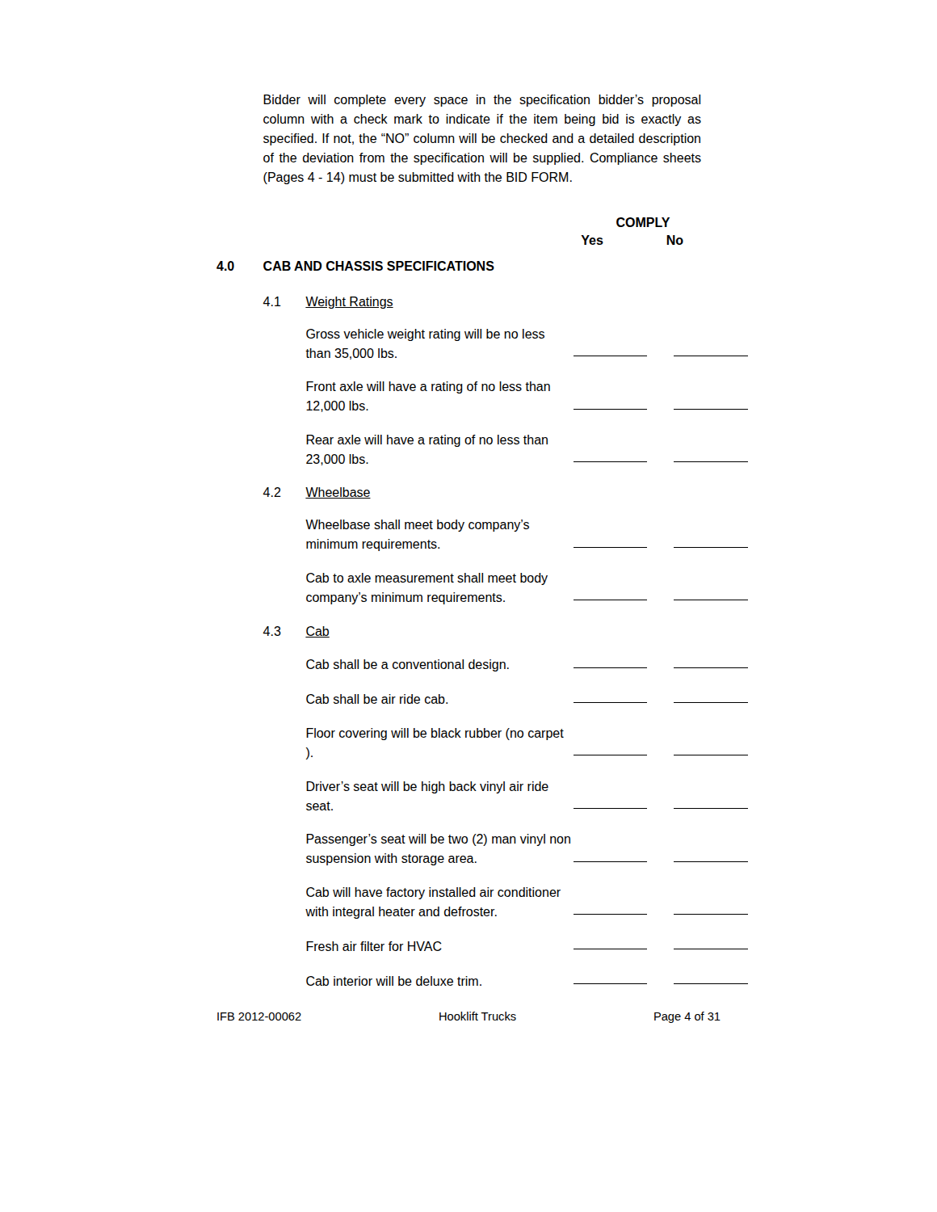Bidder will complete every space in the specification bidder’s proposal column with a check mark to indicate if the item being bid is exactly as specified. If not, the “NO” column will be checked and a detailed description of the deviation from the specification will be supplied. Compliance sheets (Pages 4 - 14) must be submitted with the BID FORM.
COMPLY Yes No
4.0 CAB AND CHASSIS SPECIFICATIONS
4.1 Weight Ratings
Gross vehicle weight rating will be no less than 35,000 lbs.
Front axle will have a rating of no less than 12,000 lbs.
Rear axle will have a rating of no less than 23,000 lbs.
4.2 Wheelbase
Wheelbase shall meet body company’s minimum requirements.
Cab to axle measurement shall meet body company’s minimum requirements.
4.3 Cab
Cab shall be a conventional design.
Cab shall be air ride cab.
Floor covering will be black rubber (no carpet ).
Driver’s seat will be high back vinyl air ride seat.
Passenger’s seat will be two (2) man vinyl non suspension with storage area.
Cab will have factory installed air conditioner with integral heater and defroster.
Fresh air filter for HVAC
Cab interior will be deluxe trim.
IFB 2012-00062 Hooklift Trucks Page 4 of 31